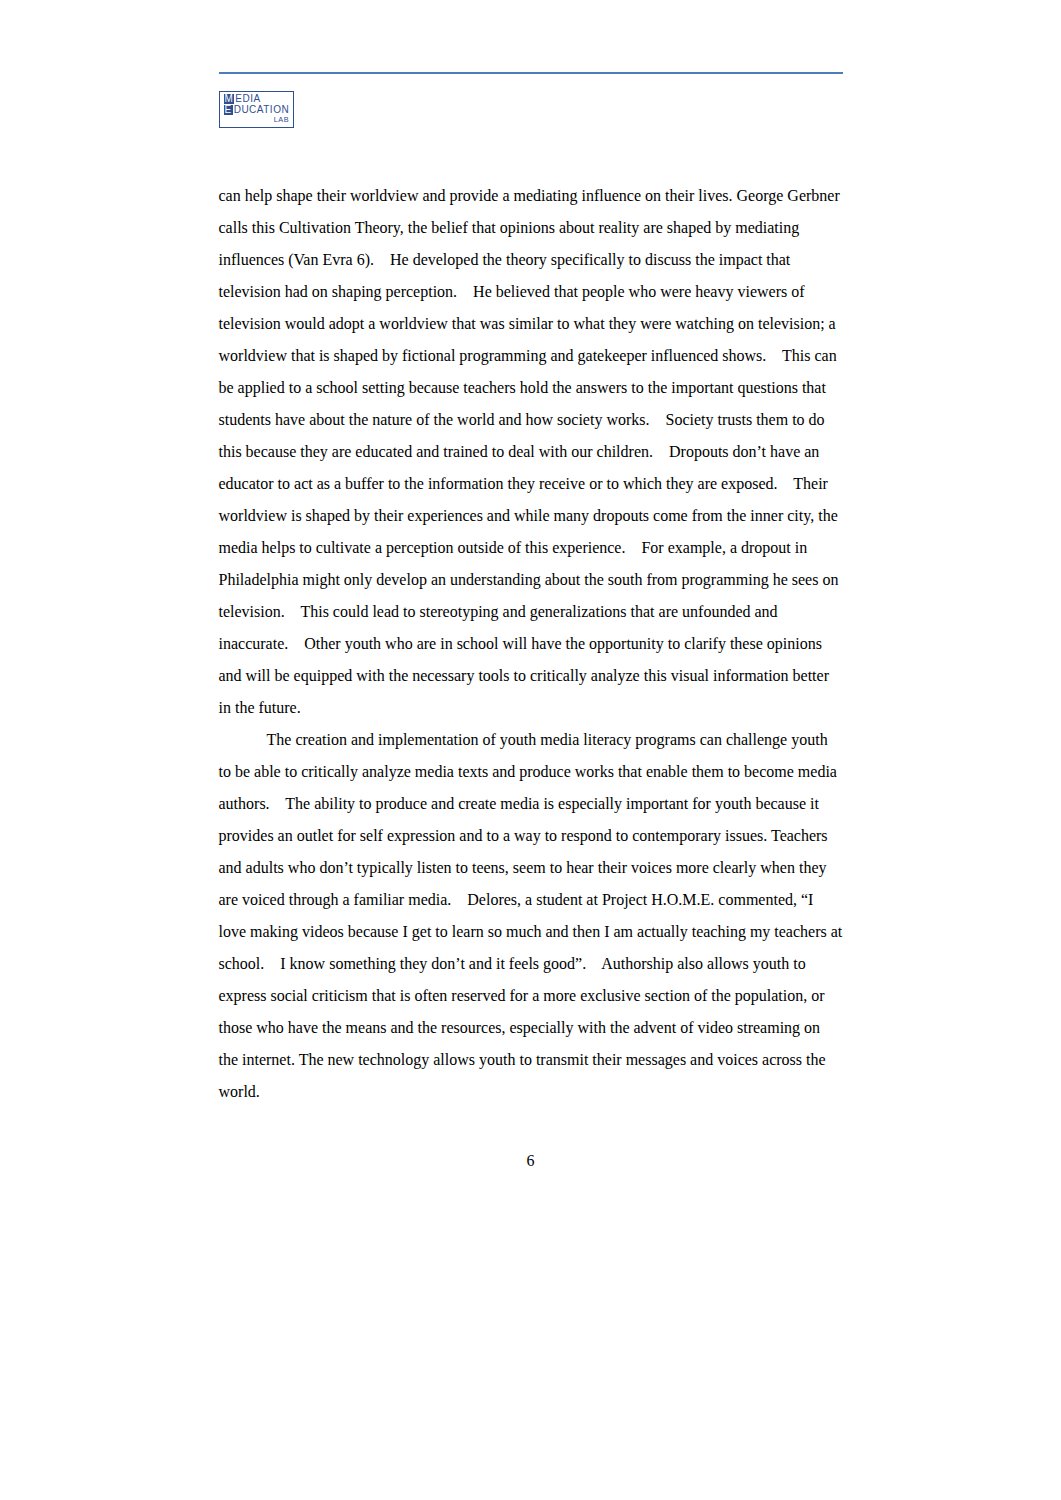MEDIA
EDUCATION
LAB
can help shape their worldview and provide a mediating influence on their lives. George Gerbner calls this Cultivation Theory, the belief that opinions about reality are shaped by mediating influences (Van Evra 6). He developed the theory specifically to discuss the impact that television had on shaping perception. He believed that people who were heavy viewers of television would adopt a worldview that was similar to what they were watching on television; a worldview that is shaped by fictional programming and gatekeeper influenced shows. This can be applied to a school setting because teachers hold the answers to the important questions that students have about the nature of the world and how society works. Society trusts them to do this because they are educated and trained to deal with our children. Dropouts don’t have an educator to act as a buffer to the information they receive or to which they are exposed. Their worldview is shaped by their experiences and while many dropouts come from the inner city, the media helps to cultivate a perception outside of this experience. For example, a dropout in Philadelphia might only develop an understanding about the south from programming he sees on television. This could lead to stereotyping and generalizations that are unfounded and inaccurate. Other youth who are in school will have the opportunity to clarify these opinions and will be equipped with the necessary tools to critically analyze this visual information better in the future.
The creation and implementation of youth media literacy programs can challenge youth to be able to critically analyze media texts and produce works that enable them to become media authors. The ability to produce and create media is especially important for youth because it provides an outlet for self expression and to a way to respond to contemporary issues. Teachers and adults who don’t typically listen to teens, seem to hear their voices more clearly when they are voiced through a familiar media. Delores, a student at Project H.O.M.E. commented, “I love making videos because I get to learn so much and then I am actually teaching my teachers at school. I know something they don’t and it feels good”. Authorship also allows youth to express social criticism that is often reserved for a more exclusive section of the population, or those who have the means and the resources, especially with the advent of video streaming on the internet. The new technology allows youth to transmit their messages and voices across the world.
6